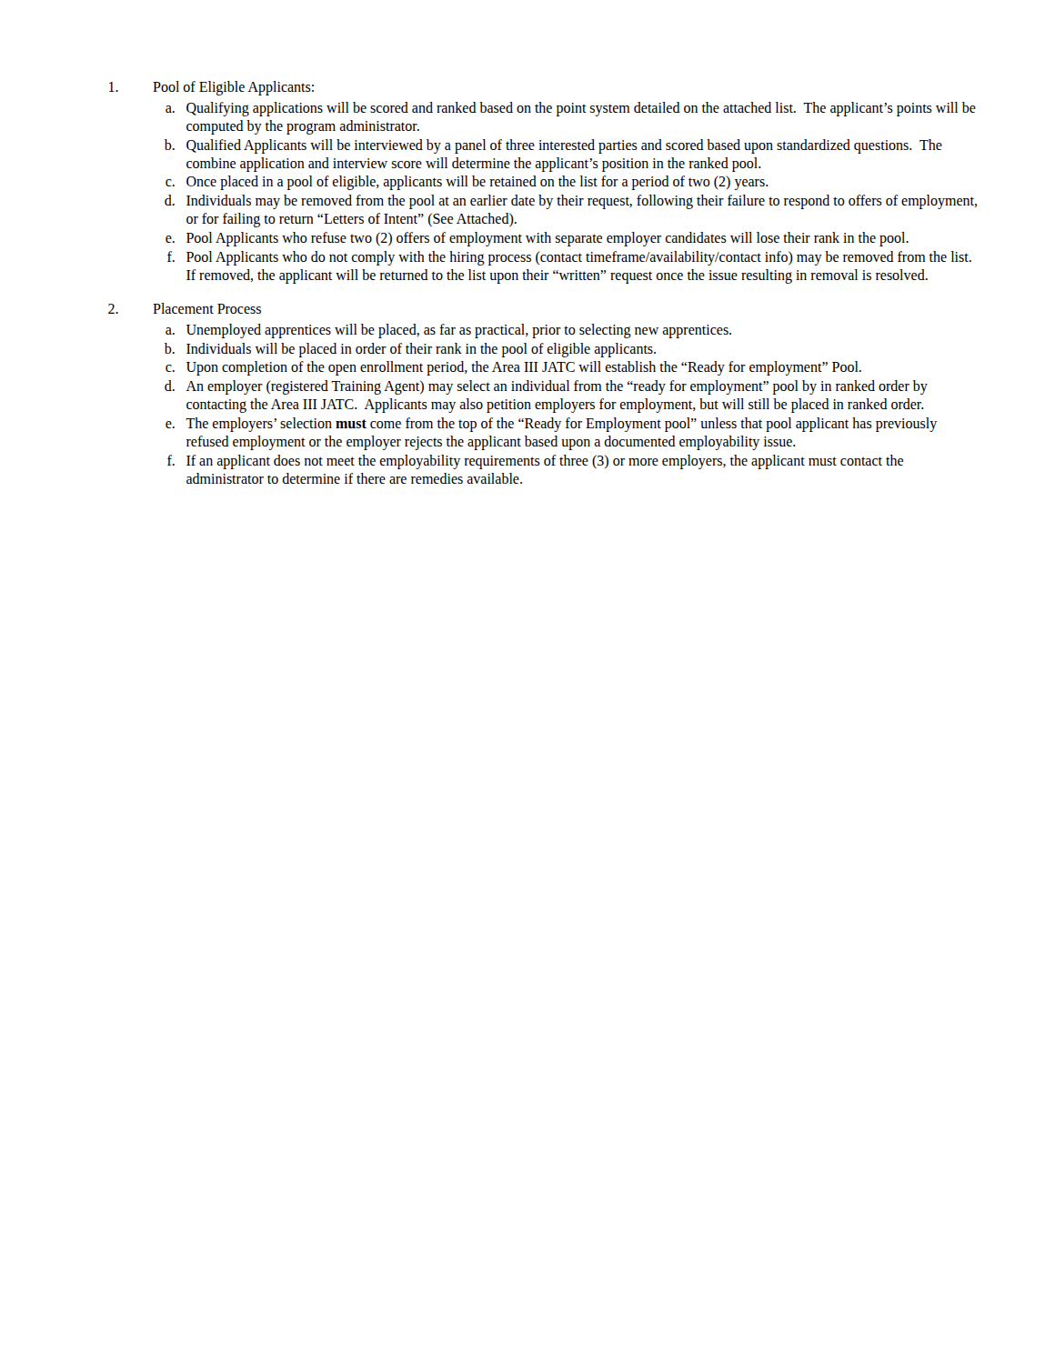Pool of Eligible Applicants:
Qualifying applications will be scored and ranked based on the point system detailed on the attached list. The applicant’s points will be computed by the program administrator.
Qualified Applicants will be interviewed by a panel of three interested parties and scored based upon standardized questions. The combine application and interview score will determine the applicant’s position in the ranked pool.
Once placed in a pool of eligible, applicants will be retained on the list for a period of two (2) years.
Individuals may be removed from the pool at an earlier date by their request, following their failure to respond to offers of employment, or for failing to return “Letters of Intent” (See Attached).
Pool Applicants who refuse two (2) offers of employment with separate employer candidates will lose their rank in the pool.
Pool Applicants who do not comply with the hiring process (contact timeframe/availability/contact info) may be removed from the list. If removed, the applicant will be returned to the list upon their “written” request once the issue resulting in removal is resolved.
Placement Process
Unemployed apprentices will be placed, as far as practical, prior to selecting new apprentices.
Individuals will be placed in order of their rank in the pool of eligible applicants.
Upon completion of the open enrollment period, the Area III JATC will establish the “Ready for employment” Pool.
An employer (registered Training Agent) may select an individual from the “ready for employment” pool by in ranked order by contacting the Area III JATC. Applicants may also petition employers for employment, but will still be placed in ranked order.
The employers’ selection must come from the top of the “Ready for Employment pool” unless that pool applicant has previously refused employment or the employer rejects the applicant based upon a documented employability issue.
If an applicant does not meet the employability requirements of three (3) or more employers, the applicant must contact the administrator to determine if there are remedies available.